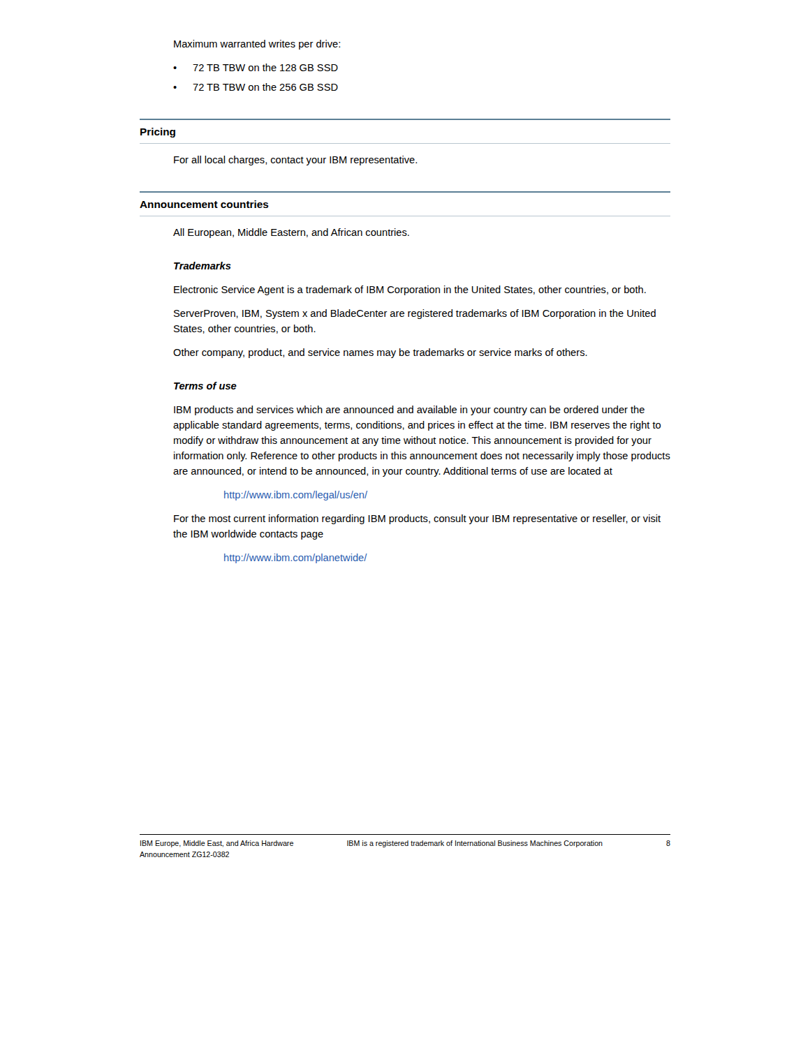Maximum warranted writes per drive:
72 TB TBW on the 128 GB SSD
72 TB TBW on the 256 GB SSD
Pricing
For all local charges, contact your IBM representative.
Announcement countries
All European, Middle Eastern, and African countries.
Trademarks
Electronic Service Agent is a trademark of IBM Corporation in the United States, other countries, or both.
ServerProven, IBM, System x and BladeCenter are registered trademarks of IBM Corporation in the United States, other countries, or both.
Other company, product, and service names may be trademarks or service marks of others.
Terms of use
IBM products and services which are announced and available in your country can be ordered under the applicable standard agreements, terms, conditions, and prices in effect at the time. IBM reserves the right to modify or withdraw this announcement at any time without notice. This announcement is provided for your information only. Reference to other products in this announcement does not necessarily imply those products are announced, or intend to be announced, in your country. Additional terms of use are located at
http://www.ibm.com/legal/us/en/
For the most current information regarding IBM products, consult your IBM representative or reseller, or visit the IBM worldwide contacts page
http://www.ibm.com/planetwide/
IBM Europe, Middle East, and Africa Hardware Announcement ZG12-0382
IBM is a registered trademark of International Business Machines Corporation
8